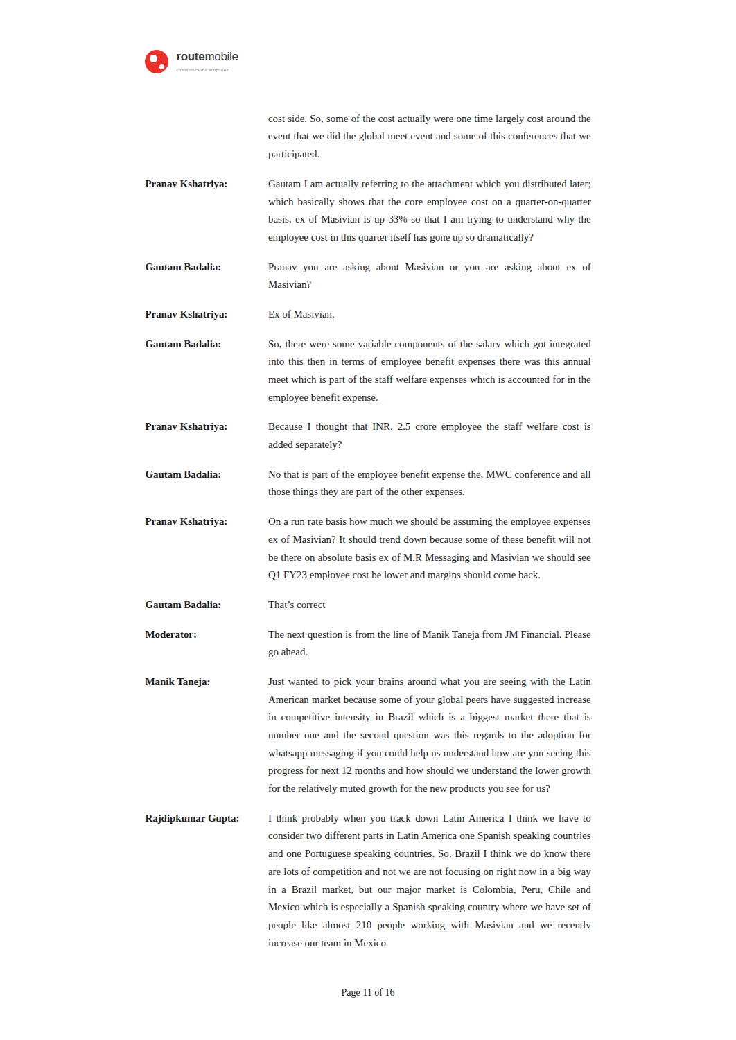routemobile
communication simplified
| | cost side. So, some of the cost actually were one time largely cost around the event that we did the global meet event and some of this conferences that we participated. |
| Pranav Kshatriya: | Gautam I am actually referring to the attachment which you distributed later; which basically shows that the core employee cost on a quarter-on-quarter basis, ex of Masivian is up 33% so that I am trying to understand why the employee cost in this quarter itself has gone up so dramatically? |
| Gautam Badalia: | Pranav you are asking about Masivian or you are asking about ex of Masivian? |
| Pranav Kshatriya: | Ex of Masivian. |
| Gautam Badalia: | So, there were some variable components of the salary which got integrated into this then in terms of employee benefit expenses there was this annual meet which is part of the staff welfare expenses which is accounted for in the employee benefit expense. |
| Pranav Kshatriya: | Because I thought that INR. 2.5 crore employee the staff welfare cost is added separately? |
| Gautam Badalia: | No that is part of the employee benefit expense the, MWC conference and all those things they are part of the other expenses. |
| Pranav Kshatriya: | On a run rate basis how much we should be assuming the employee expenses ex of Masivian? It should trend down because some of these benefit will not be there on absolute basis ex of M.R Messaging and Masivian we should see Q1 FY23 employee cost be lower and margins should come back. |
| Gautam Badalia: | That’s correct |
| Moderator: | The next question is from the line of Manik Taneja from JM Financial. Please go ahead. |
| Manik Taneja: | Just wanted to pick your brains around what you are seeing with the Latin American market because some of your global peers have suggested increase in competitive intensity in Brazil which is a biggest market there that is number one and the second question was this regards to the adoption for whatsapp messaging if you could help us understand how are you seeing this progress for next 12 months and how should we understand the lower growth for the relatively muted growth for the new products you see for us? |
| Rajdipkumar Gupta: | I think probably when you track down Latin America I think we have to consider two different parts in Latin America one Spanish speaking countries and one Portuguese speaking countries. So, Brazil I think we do know there are lots of competition and not we are not focusing on right now in a big way in a Brazil market, but our major market is Colombia, Peru, Chile and Mexico which is especially a Spanish speaking country where we have set of people like almost 210 people working with Masivian and we recently increase our team in Mexico |
Page 11 of 16